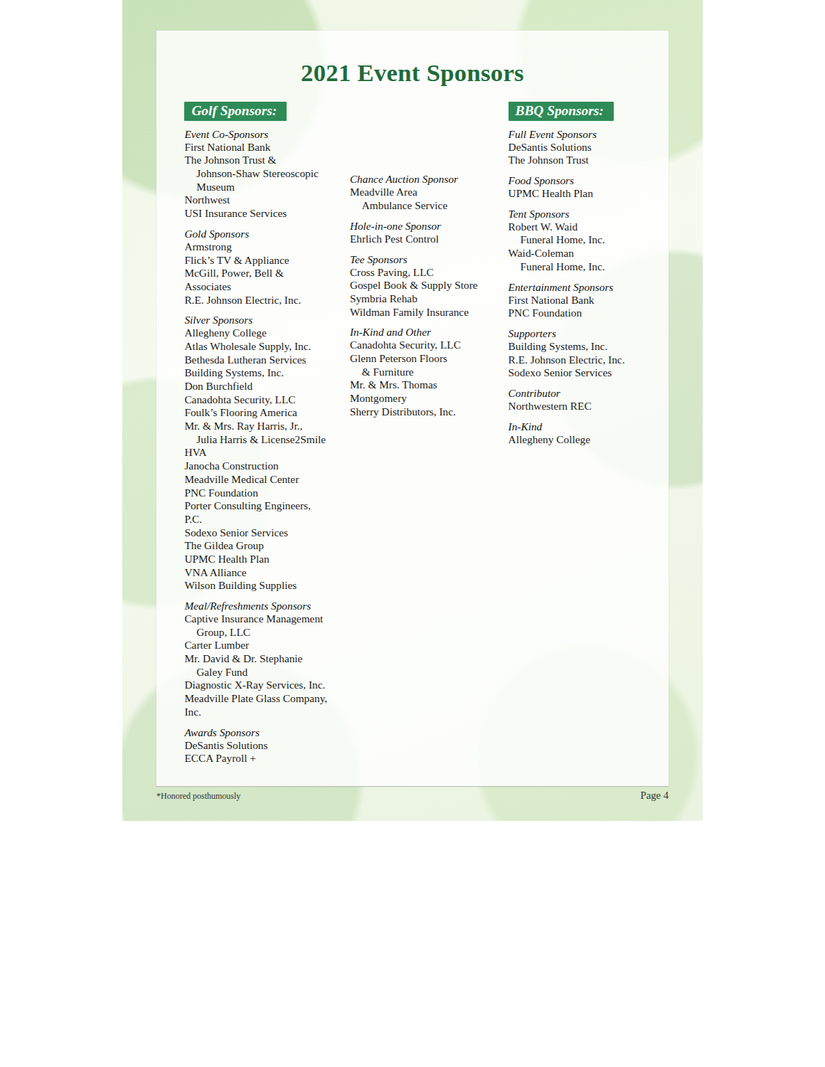2021 Event Sponsors
Golf Sponsors:
Event Co-Sponsors
First National Bank
The Johnson Trust &
Johnson-Shaw Stereoscopic
Museum
Northwest
USI Insurance Services
Gold Sponsors
Armstrong
Flick’s TV & Appliance
McGill, Power, Bell & Associates
R.E. Johnson Electric, Inc.
Silver Sponsors
Allegheny College
Atlas Wholesale Supply, Inc.
Bethesda Lutheran Services
Building Systems, Inc.
Don Burchfield
Canadohta Security, LLC
Foulk’s Flooring America
Mr. & Mrs. Ray Harris, Jr.,
Julia Harris & License2Smile
HVA
Janocha Construction
Meadville Medical Center
PNC Foundation
Porter Consulting Engineers, P.C.
Sodexo Senior Services
The Gildea Group
UPMC Health Plan
VNA Alliance
Wilson Building Supplies
Meal/Refreshments Sponsors
Captive Insurance Management
Group, LLC
Carter Lumber
Mr. David & Dr. Stephanie
Galey Fund
Diagnostic X-Ray Services, Inc.
Meadville Plate Glass Company, Inc.
Awards Sponsors
DeSantis Solutions
ECCA Payroll +
Chance Auction Sponsor
Meadville Area
Ambulance Service
Hole-in-one Sponsor
Ehrlich Pest Control
Tee Sponsors
Cross Paving, LLC
Gospel Book & Supply Store
Symbria Rehab
Wildman Family Insurance
In-Kind and Other
Canadohta Security, LLC
Glenn Peterson Floors
& Furniture
Mr. & Mrs. Thomas Montgomery
Sherry Distributors, Inc.
BBQ Sponsors:
Full Event Sponsors
DeSantis Solutions
The Johnson Trust
Food Sponsors
UPMC Health Plan
Tent Sponsors
Robert W. Waid
Funeral Home, Inc.
Waid-Coleman
Funeral Home, Inc.
Entertainment Sponsors
First National Bank
PNC Foundation
Supporters
Building Systems, Inc.
R.E. Johnson Electric, Inc.
Sodexo Senior Services
Contributor
Northwestern REC
In-Kind
Allegheny College
*Honored posthumously
Page 4